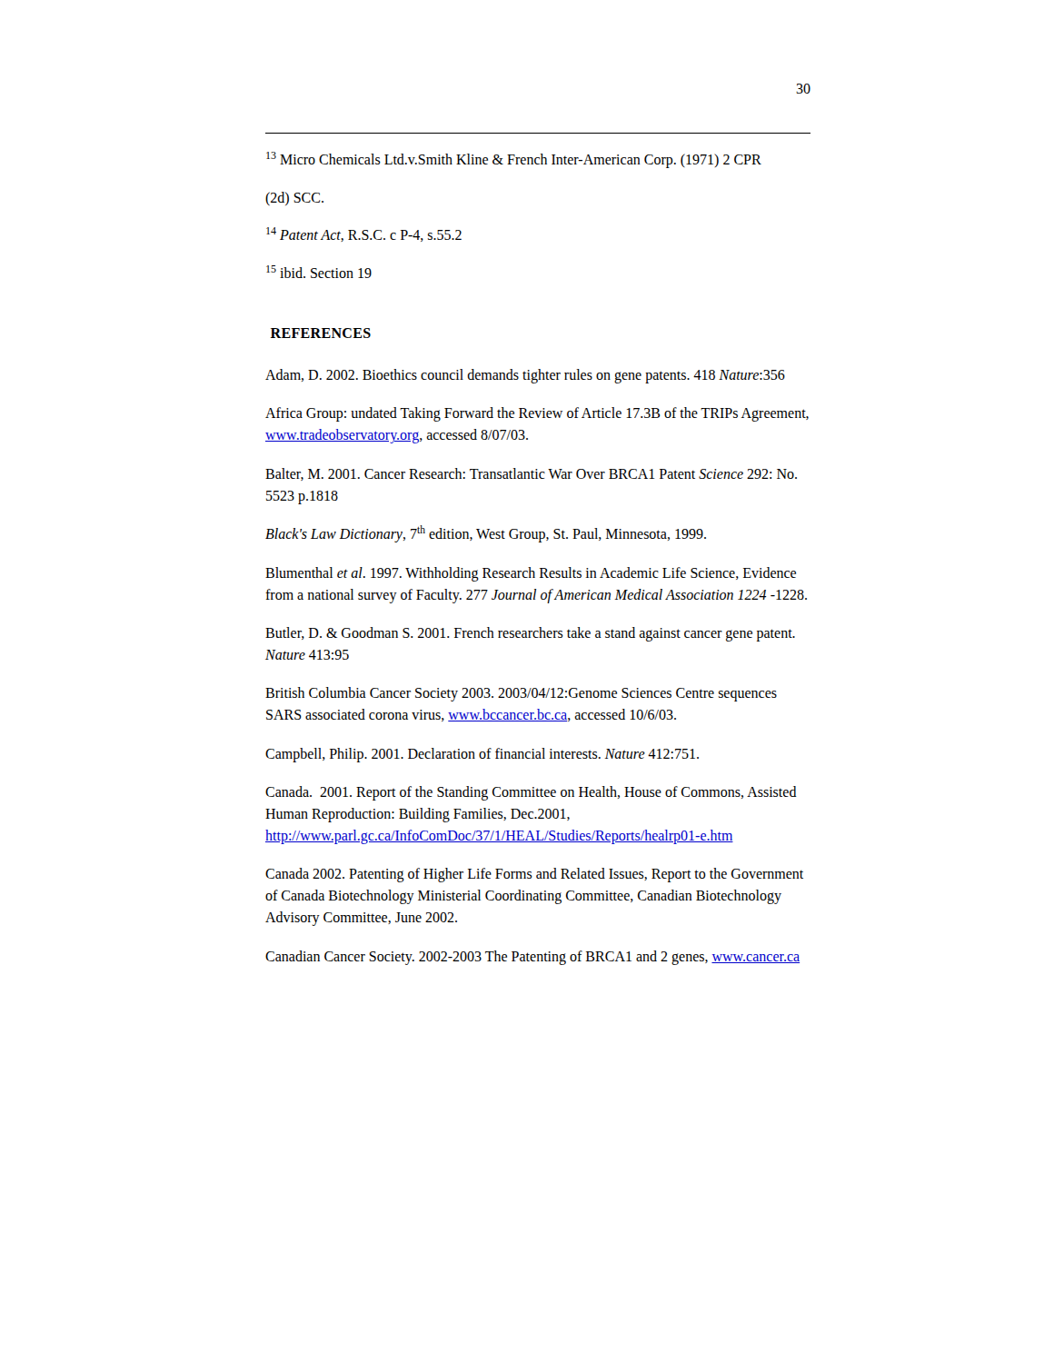30
13 Micro Chemicals Ltd.v.Smith Kline & French Inter-American Corp. (1971) 2 CPR
(2d) SCC.
14 Patent Act, R.S.C. c P-4, s.55.2
15 ibid. Section 19
REFERENCES
Adam, D. 2002. Bioethics council demands tighter rules on gene patents. 418 Nature:356
Africa Group: undated Taking Forward the Review of Article 17.3B of the TRIPs Agreement, www.tradeobservatory.org, accessed 8/07/03.
Balter, M. 2001. Cancer Research: Transatlantic War Over BRCA1 Patent Science 292: No. 5523 p.1818
Black's Law Dictionary, 7th edition, West Group, St. Paul, Minnesota, 1999.
Blumenthal et al. 1997. Withholding Research Results in Academic Life Science, Evidence from a national survey of Faculty. 277 Journal of American Medical Association 1224 -1228.
Butler, D. & Goodman S. 2001. French researchers take a stand against cancer gene patent. Nature 413:95
British Columbia Cancer Society 2003. 2003/04/12:Genome Sciences Centre sequences SARS associated corona virus, www.bccancer.bc.ca, accessed 10/6/03.
Campbell, Philip. 2001. Declaration of financial interests. Nature 412:751.
Canada. 2001. Report of the Standing Committee on Health, House of Commons, Assisted Human Reproduction: Building Families, Dec.2001, http://www.parl.gc.ca/InfoComDoc/37/1/HEAL/Studies/Reports/healrp01-e.htm
Canada 2002. Patenting of Higher Life Forms and Related Issues, Report to the Government of Canada Biotechnology Ministerial Coordinating Committee, Canadian Biotechnology Advisory Committee, June 2002.
Canadian Cancer Society. 2002-2003 The Patenting of BRCA1 and 2 genes, www.cancer.ca